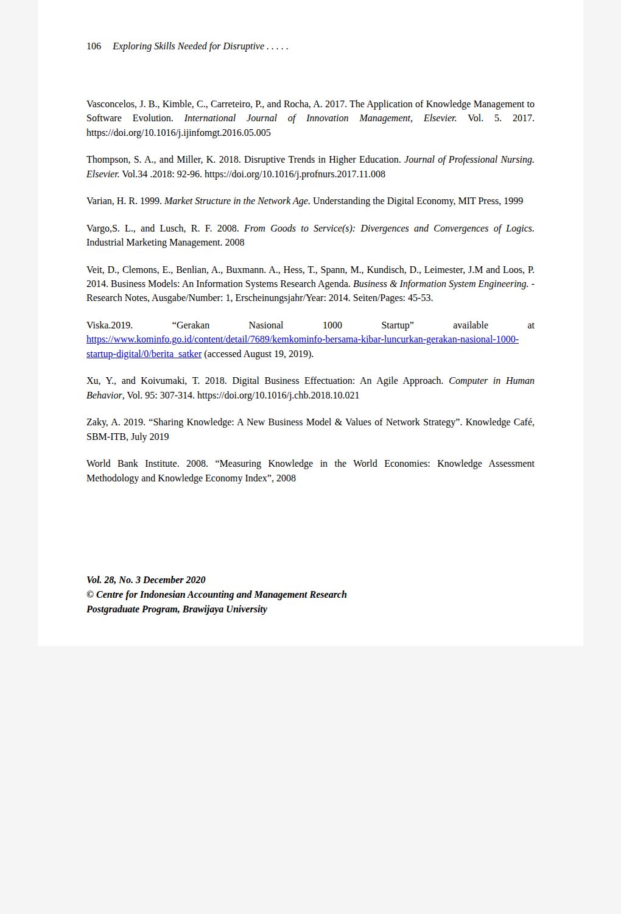106 Exploring Skills Needed for Disruptive . . . . .
Vasconcelos, J. B., Kimble, C., Carreteiro, P., and Rocha, A. 2017. The Application of Knowledge Management to Software Evolution. International Journal of Innovation Management, Elsevier. Vol. 5. 2017. https://doi.org/10.1016/j.ijinfomgt.2016.05.005
Thompson, S. A., and Miller, K. 2018. Disruptive Trends in Higher Education. Journal of Professional Nursing. Elsevier. Vol.34 .2018: 92-96. https://doi.org/10.1016/j.profnurs.2017.11.008
Varian, H. R. 1999. Market Structure in the Network Age. Understanding the Digital Economy, MIT Press, 1999
Vargo,S. L., and Lusch, R. F. 2008. From Goods to Service(s): Divergences and Convergences of Logics. Industrial Marketing Management. 2008
Veit, D., Clemons, E., Benlian, A., Buxmann. A., Hess, T., Spann, M., Kundisch, D., Leimester, J.M and Loos, P. 2014. Business Models: An Information Systems Research Agenda. Business & Information System Engineering. - Research Notes, Ausgabe/Number: 1, Erscheinungsjahr/Year: 2014. Seiten/Pages: 45-53.
Viska.2019. “Gerakan Nasional 1000 Startup” available at https://www.kominfo.go.id/content/detail/7689/kemkominfo-bersama-kibar-luncurkan-gerakan-nasional-1000-startup-digital/0/berita_satker (accessed August 19, 2019).
Xu, Y., and Koivumaki, T. 2018. Digital Business Effectuation: An Agile Approach. Computer in Human Behavior, Vol. 95: 307-314. https://doi.org/10.1016/j.chb.2018.10.021
Zaky, A. 2019. “Sharing Knowledge: A New Business Model & Values of Network Strategy”. Knowledge Café, SBM-ITB, July 2019
World Bank Institute. 2008. “Measuring Knowledge in the World Economies: Knowledge Assessment Methodology and Knowledge Economy Index”, 2008
Vol. 28, No. 3 December 2020
© Centre for Indonesian Accounting and Management Research
Postgraduate Program, Brawijaya University